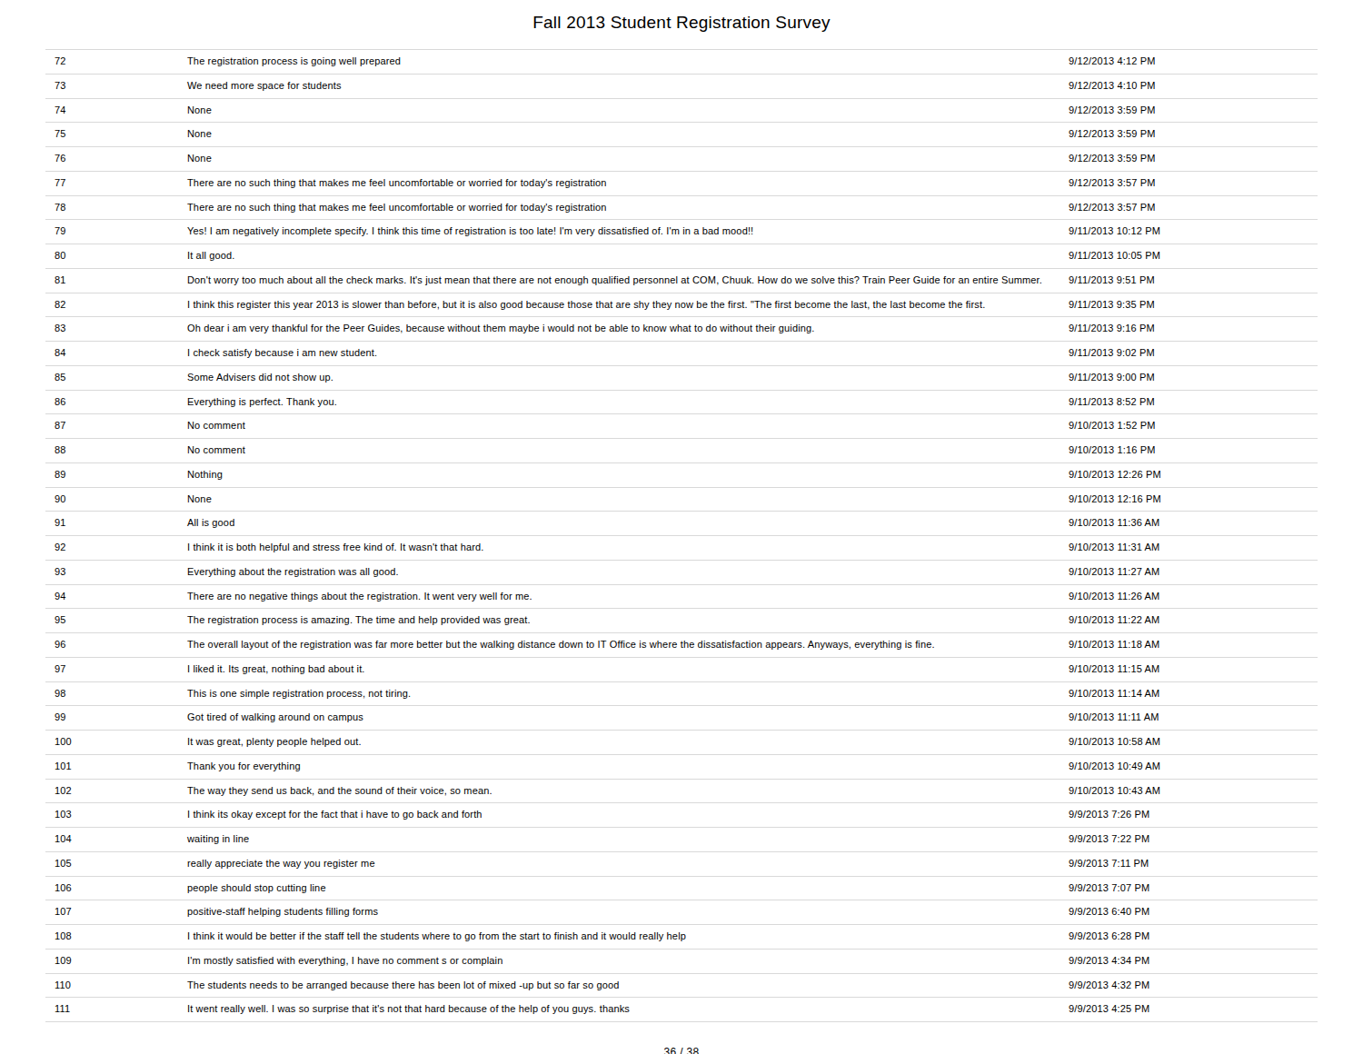Fall 2013 Student Registration Survey
| 72 | The registration process is going well prepared | 9/12/2013 4:12 PM |
| 73 | We need more space for students | 9/12/2013 4:10 PM |
| 74 | None | 9/12/2013 3:59 PM |
| 75 | None | 9/12/2013 3:59 PM |
| 76 | None | 9/12/2013 3:59 PM |
| 77 | There are no such thing that makes me feel uncomfortable or worried for today's registration | 9/12/2013 3:57 PM |
| 78 | There are no such thing that makes me feel uncomfortable or worried for today's registration | 9/12/2013 3:57 PM |
| 79 | Yes! I am negatively incomplete specify. I think this time of registration is too late! I'm very dissatisfied of. I'm in a bad mood!! | 9/11/2013 10:12 PM |
| 80 | It all good. | 9/11/2013 10:05 PM |
| 81 | Don't worry too much about all the check marks. It's just mean that there are not enough qualified personnel at COM, Chuuk. How do we solve this? Train Peer Guide for an entire Summer. | 9/11/2013 9:51 PM |
| 82 | I think this register this year 2013 is slower than before, but it is also good because those that are shy they now be the first. "The first become the last, the last become the first. | 9/11/2013 9:35 PM |
| 83 | Oh dear i am very thankful for the Peer Guides, because without them maybe i would not be able to know what to do without their guiding. | 9/11/2013 9:16 PM |
| 84 | I check satisfy because i am new student. | 9/11/2013 9:02 PM |
| 85 | Some Advisers did not show up. | 9/11/2013 9:00 PM |
| 86 | Everything is perfect. Thank you. | 9/11/2013 8:52 PM |
| 87 | No comment | 9/10/2013 1:52 PM |
| 88 | No comment | 9/10/2013 1:16 PM |
| 89 | Nothing | 9/10/2013 12:26 PM |
| 90 | None | 9/10/2013 12:16 PM |
| 91 | All is good | 9/10/2013 11:36 AM |
| 92 | I think it is both helpful and stress free kind of. It wasn't that hard. | 9/10/2013 11:31 AM |
| 93 | Everything about the registration was all good. | 9/10/2013 11:27 AM |
| 94 | There are no negative things about the registration. It went very well for me. | 9/10/2013 11:26 AM |
| 95 | The registration process is amazing. The time and help provided was great. | 9/10/2013 11:22 AM |
| 96 | The overall layout of the registration was far more better but the walking distance down to IT Office is where the dissatisfaction appears. Anyways, everything is fine. | 9/10/2013 11:18 AM |
| 97 | I liked it. Its great, nothing bad about it. | 9/10/2013 11:15 AM |
| 98 | This is one simple registration process, not tiring. | 9/10/2013 11:14 AM |
| 99 | Got tired of walking around on campus | 9/10/2013 11:11 AM |
| 100 | It was great, plenty people helped out. | 9/10/2013 10:58 AM |
| 101 | Thank you for everything | 9/10/2013 10:49 AM |
| 102 | The way they send us back, and the sound of their voice, so mean. | 9/10/2013 10:43 AM |
| 103 | I think its okay except for the fact that i have to go back and forth | 9/9/2013 7:26 PM |
| 104 | waiting in line | 9/9/2013 7:22 PM |
| 105 | really appreciate the way you register me | 9/9/2013 7:11 PM |
| 106 | people should stop cutting line | 9/9/2013 7:07 PM |
| 107 | positive-staff helping students filling forms | 9/9/2013 6:40 PM |
| 108 | I think it would be better if the staff tell the students where to go from the start to finish and it would really help | 9/9/2013 6:28 PM |
| 109 | I'm mostly satisfied with everything, I have no comment s or complain | 9/9/2013 4:34 PM |
| 110 | The students needs to be arranged because there has been lot of mixed -up but so far so good | 9/9/2013 4:32 PM |
| 111 | It went really well. I was so surprise that it's not that hard because of the help of you guys. thanks | 9/9/2013 4:25 PM |
36 / 38